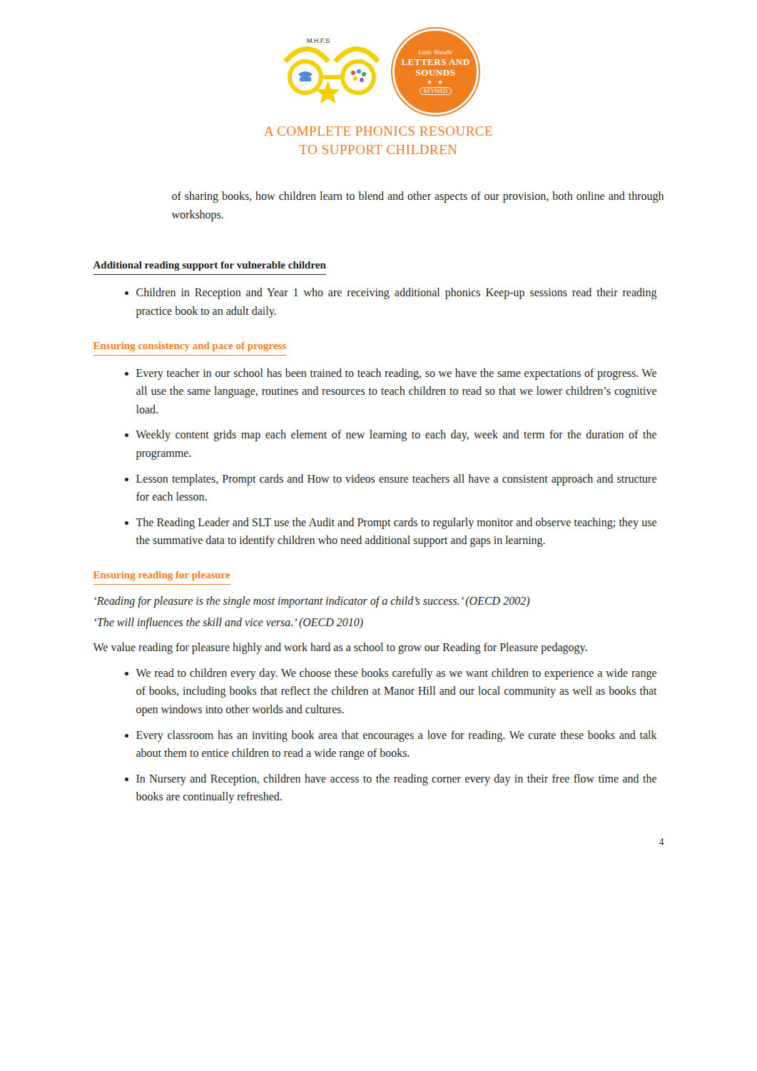M.H.F.S
Little Wandle
LETTERS AND
SOUNDS
★ ★
REVISED
A COMPLETE PHONICS RESOURCE
TO SUPPORT CHILDREN
of sharing books, how children learn to blend and other aspects of our provision, both online and through workshops.
Additional reading support for vulnerable children
Children in Reception and Year 1 who are receiving additional phonics Keep-up sessions read their reading practice book to an adult daily.
Ensuring consistency and pace of progress
Every teacher in our school has been trained to teach reading, so we have the same expectations of progress. We all use the same language, routines and resources to teach children to read so that we lower children’s cognitive load.
Weekly content grids map each element of new learning to each day, week and term for the duration of the programme.
Lesson templates, Prompt cards and How to videos ensure teachers all have a consistent approach and structure for each lesson.
The Reading Leader and SLT use the Audit and Prompt cards to regularly monitor and observe teaching; they use the summative data to identify children who need additional support and gaps in learning.
Ensuring reading for pleasure
‘Reading for pleasure is the single most important indicator of a child’s success.’ (OECD 2002)
‘The will influences the skill and vice versa.’ (OECD 2010)
We value reading for pleasure highly and work hard as a school to grow our Reading for Pleasure pedagogy.
We read to children every day. We choose these books carefully as we want children to experience a wide range of books, including books that reflect the children at Manor Hill and our local community as well as books that open windows into other worlds and cultures.
Every classroom has an inviting book area that encourages a love for reading. We curate these books and talk about them to entice children to read a wide range of books.
In Nursery and Reception, children have access to the reading corner every day in their free flow time and the books are continually refreshed.
4